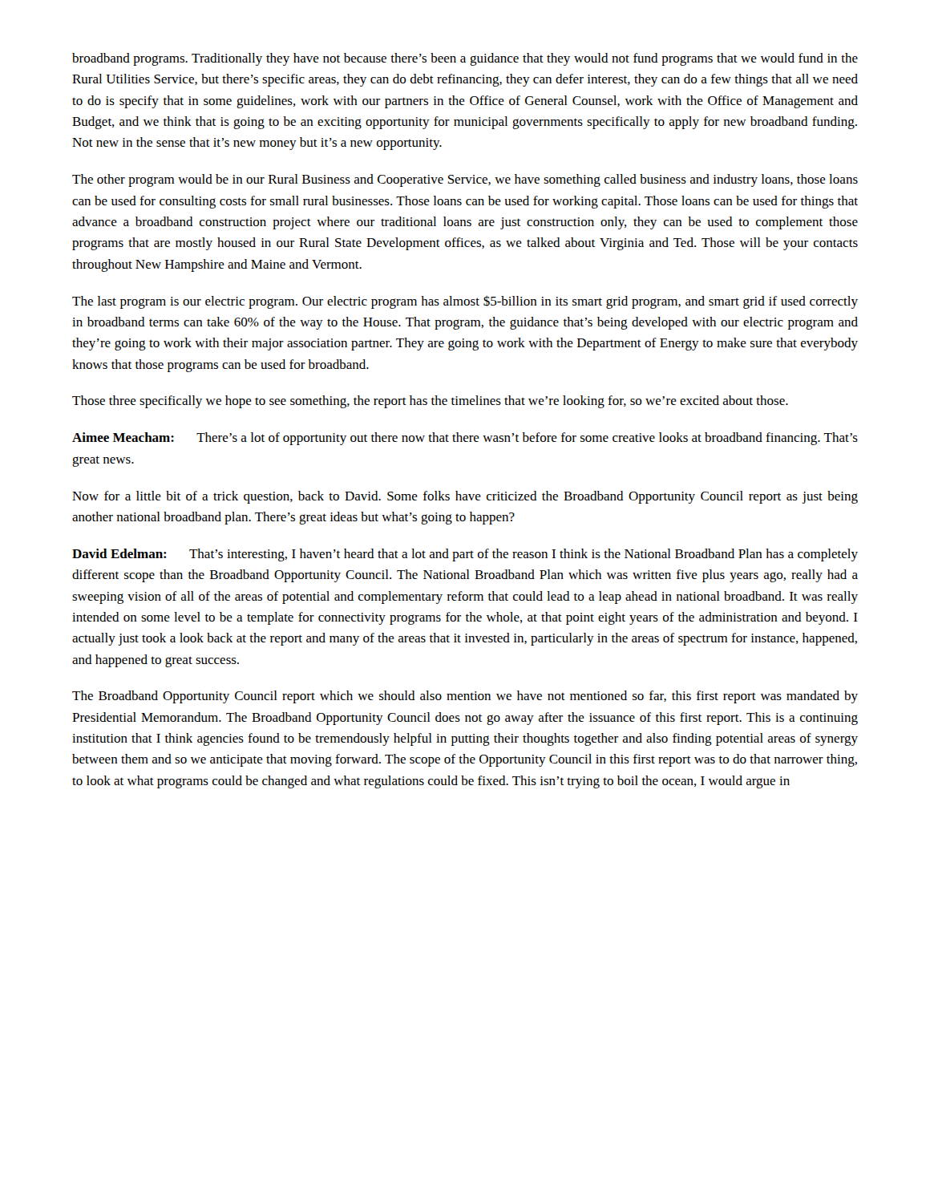broadband programs. Traditionally they have not because there’s been a guidance that they would not fund programs that we would fund in the Rural Utilities Service, but there’s specific areas, they can do debt refinancing, they can defer interest, they can do a few things that all we need to do is specify that in some guidelines, work with our partners in the Office of General Counsel, work with the Office of Management and Budget, and we think that is going to be an exciting opportunity for municipal governments specifically to apply for new broadband funding. Not new in the sense that it’s new money but it’s a new opportunity.
The other program would be in our Rural Business and Cooperative Service, we have something called business and industry loans, those loans can be used for consulting costs for small rural businesses. Those loans can be used for working capital. Those loans can be used for things that advance a broadband construction project where our traditional loans are just construction only, they can be used to complement those programs that are mostly housed in our Rural State Development offices, as we talked about Virginia and Ted. Those will be your contacts throughout New Hampshire and Maine and Vermont.
The last program is our electric program. Our electric program has almost $5-billion in its smart grid program, and smart grid if used correctly in broadband terms can take 60% of the way to the House. That program, the guidance that’s being developed with our electric program and they’re going to work with their major association partner. They are going to work with the Department of Energy to make sure that everybody knows that those programs can be used for broadband.
Those three specifically we hope to see something, the report has the timelines that we’re looking for, so we’re excited about those.
Aimee Meacham: There’s a lot of opportunity out there now that there wasn’t before for some creative looks at broadband financing. That’s great news.
Now for a little bit of a trick question, back to David. Some folks have criticized the Broadband Opportunity Council report as just being another national broadband plan. There’s great ideas but what’s going to happen?
David Edelman: That’s interesting, I haven’t heard that a lot and part of the reason I think is the National Broadband Plan has a completely different scope than the Broadband Opportunity Council. The National Broadband Plan which was written five plus years ago, really had a sweeping vision of all of the areas of potential and complementary reform that could lead to a leap ahead in national broadband. It was really intended on some level to be a template for connectivity programs for the whole, at that point eight years of the administration and beyond. I actually just took a look back at the report and many of the areas that it invested in, particularly in the areas of spectrum for instance, happened, and happened to great success.
The Broadband Opportunity Council report which we should also mention we have not mentioned so far, this first report was mandated by Presidential Memorandum. The Broadband Opportunity Council does not go away after the issuance of this first report. This is a continuing institution that I think agencies found to be tremendously helpful in putting their thoughts together and also finding potential areas of synergy between them and so we anticipate that moving forward. The scope of the Opportunity Council in this first report was to do that narrower thing, to look at what programs could be changed and what regulations could be fixed. This isn’t trying to boil the ocean, I would argue in